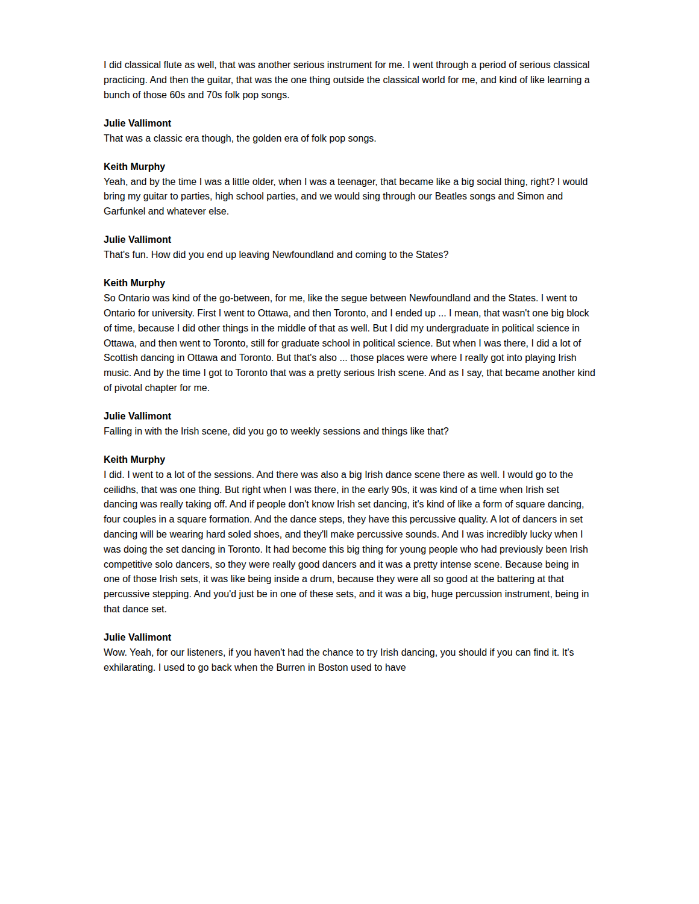I did classical flute as well, that was another serious instrument for me. I went through a period of serious classical practicing. And then the guitar, that was the one thing outside the classical world for me, and kind of like learning a bunch of those 60s and 70s folk pop songs.
Julie Vallimont
That was a classic era though, the golden era of folk pop songs.
Keith Murphy
Yeah, and by the time I was a little older, when I was a teenager, that became like a big social thing, right? I would bring my guitar to parties, high school parties, and we would sing through our Beatles songs and Simon and Garfunkel and whatever else.
Julie Vallimont
That's fun. How did you end up leaving Newfoundland and coming to the States?
Keith Murphy
So Ontario was kind of the go-between, for me, like the segue between Newfoundland and the States. I went to Ontario for university. First I went to Ottawa, and then Toronto, and I ended up ... I mean, that wasn't one big block of time, because I did other things in the middle of that as well. But I did my undergraduate in political science in Ottawa, and then went to Toronto, still for graduate school in political science. But when I was there, I did a lot of Scottish dancing in Ottawa and Toronto. But that's also ... those places were where I really got into playing Irish music. And by the time I got to Toronto that was a pretty serious Irish scene. And as I say, that became another kind of pivotal chapter for me.
Julie Vallimont
Falling in with the Irish scene, did you go to weekly sessions and things like that?
Keith Murphy
I did. I went to a lot of the sessions. And there was also a big Irish dance scene there as well. I would go to the ceilidhs, that was one thing. But right when I was there, in the early 90s, it was kind of a time when Irish set dancing was really taking off. And if people don't know Irish set dancing, it's kind of like a form of square dancing, four couples in a square formation. And the dance steps, they have this percussive quality. A lot of dancers in set dancing will be wearing hard soled shoes, and they'll make percussive sounds. And I was incredibly lucky when I was doing the set dancing in Toronto. It had become this big thing for young people who had previously been Irish competitive solo dancers, so they were really good dancers and it was a pretty intense scene. Because being in one of those Irish sets, it was like being inside a drum, because they were all so good at the battering at that percussive stepping. And you'd just be in one of these sets, and it was a big, huge percussion instrument, being in that dance set.
Julie Vallimont
Wow. Yeah, for our listeners, if you haven't had the chance to try Irish dancing, you should if you can find it. It's exhilarating. I used to go back when the Burren in Boston used to have